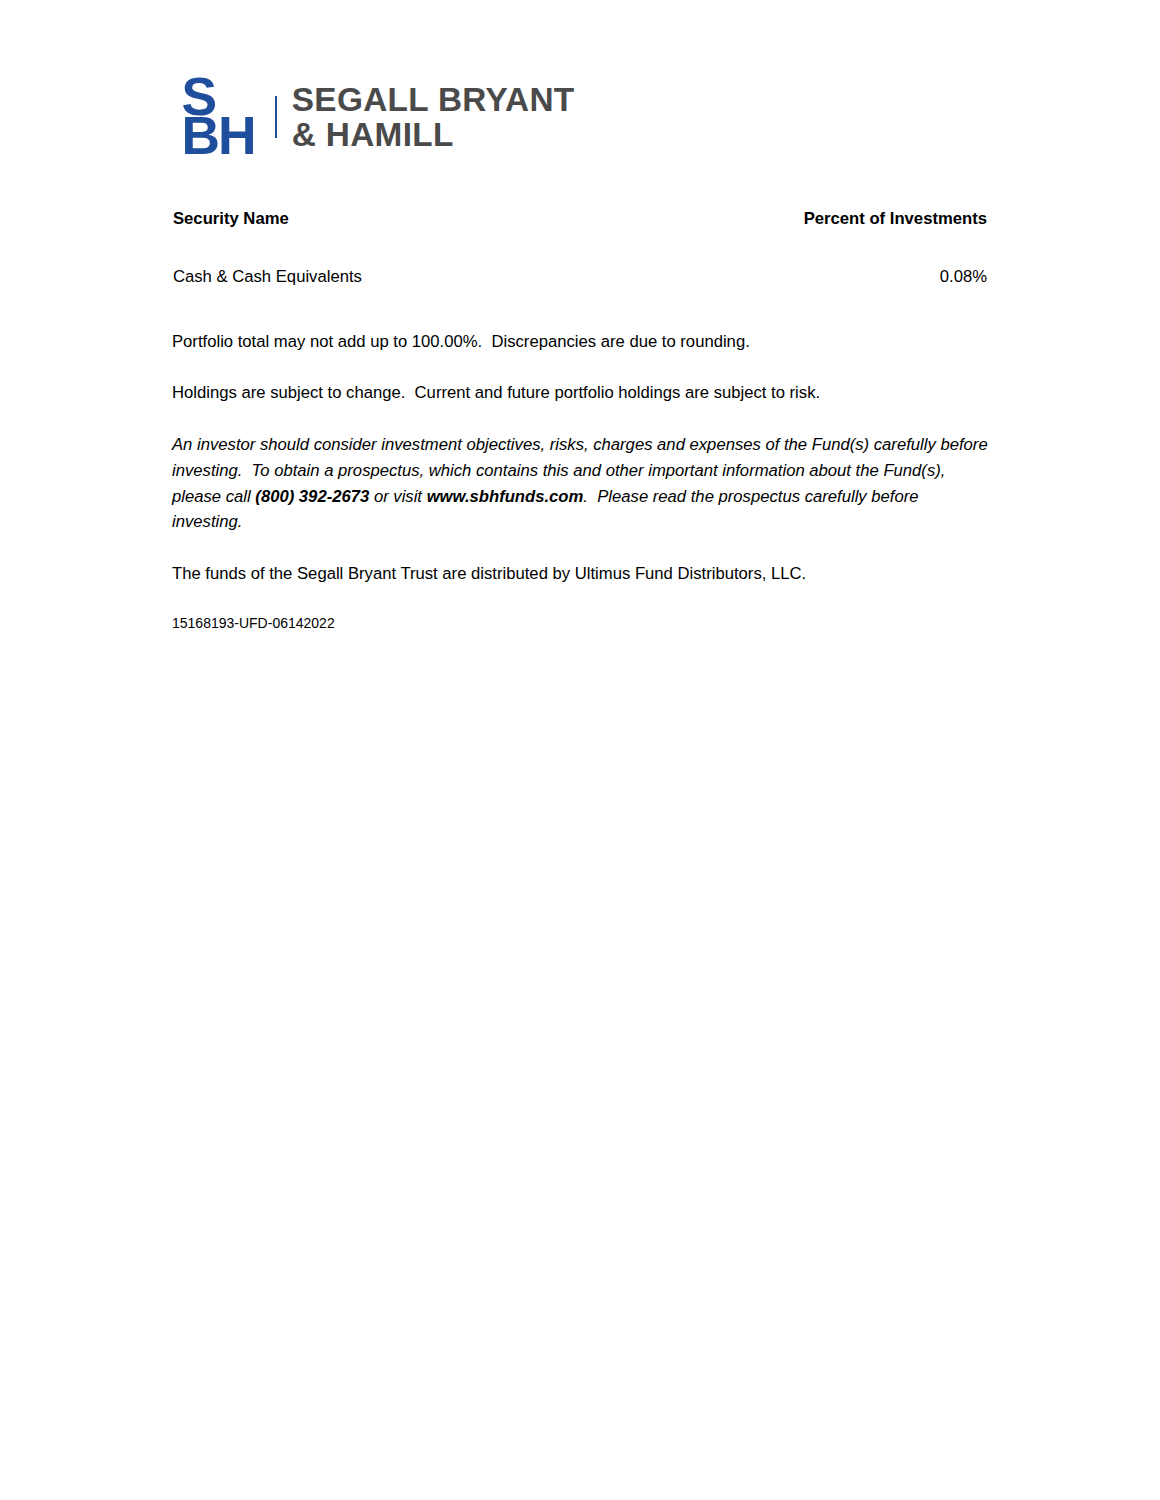S BH
SEGALL BRYANT
& HAMILL
| Security Name | Percent of Investments |
| --- | --- |
| Cash & Cash Equivalents | 0.08% |
Portfolio total may not add up to 100.00%. Discrepancies are due to rounding.
Holdings are subject to change. Current and future portfolio holdings are subject to risk.
An investor should consider investment objectives, risks, charges and expenses of the Fund(s) carefully before investing. To obtain a prospectus, which contains this and other important information about the Fund(s), please call (800) 392-2673 or visit www.sbhfunds.com. Please read the prospectus carefully before investing.
The funds of the Segall Bryant Trust are distributed by Ultimus Fund Distributors, LLC.
15168193-UFD-06142022